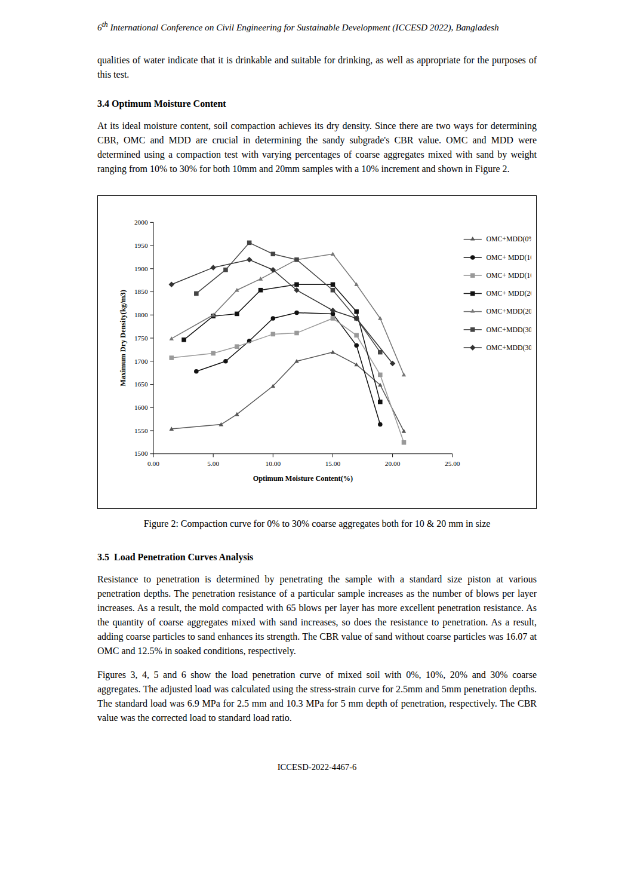6th International Conference on Civil Engineering for Sustainable Development (ICCESD 2022), Bangladesh
qualities of water indicate that it is drinkable and suitable for drinking, as well as appropriate for the purposes of this test.
3.4 Optimum Moisture Content
At its ideal moisture content, soil compaction achieves its dry density. Since there are two ways for determining CBR, OMC and MDD are crucial in determining the sandy subgrade's CBR value. OMC and MDD were determined using a compaction test with varying percentages of coarse aggregates mixed with sand by weight ranging from 10% to 30% for both 10mm and 20mm samples with a 10% increment and shown in Figure 2.
Figure 2: Compaction curve for 0% to 30% coarse aggregates both for 10 & 20 mm in size 1500 1550 1600 1650 1700 1750 1800 1850 1900 1950 2000 0.00 5.00 10.00 15.00 20.00 25.00 Optimum Moisture Content(%) Maximum Dry Density(kg/m3) OMC+MDD(0%) OMC+ MDD(10% 10mm) OMC+ MDD(10%20mm) OMC+ MDD(20%10mm) OMC+MDD(20%20MM) OMC+MDD(30%10mm) OMC+MDD(30%20mm)
Figure 2: Compaction curve for 0% to 30% coarse aggregates both for 10 & 20 mm in size
3.5 Load Penetration Curves Analysis
Resistance to penetration is determined by penetrating the sample with a standard size piston at various penetration depths. The penetration resistance of a particular sample increases as the number of blows per layer increases. As a result, the mold compacted with 65 blows per layer has more excellent penetration resistance. As the quantity of coarse aggregates mixed with sand increases, so does the resistance to penetration. As a result, adding coarse particles to sand enhances its strength. The CBR value of sand without coarse particles was 16.07 at OMC and 12.5% in soaked conditions, respectively.
Figures 3, 4, 5 and 6 show the load penetration curve of mixed soil with 0%, 10%, 20% and 30% coarse aggregates. The adjusted load was calculated using the stress-strain curve for 2.5mm and 5mm penetration depths. The standard load was 6.9 MPa for 2.5 mm and 10.3 MPa for 5 mm depth of penetration, respectively. The CBR value was the corrected load to standard load ratio.
ICCESD-2022-4467-6